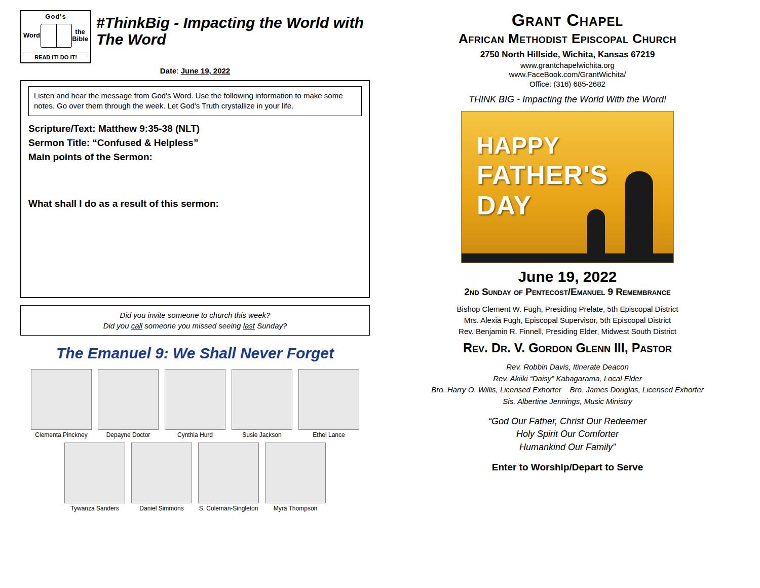God's
Word
the
Bible
READ IT! DO IT!
#ThinkBig - Impacting the World with The Word
Date: June 19, 2022
Listen and hear the message from God's Word. Use the following information to make some notes. Go over them through the week. Let God's Truth crystallize in your life.
Scripture/Text: Matthew 9:35-38 (NLT)
Sermon Title: “Confused & Helpless”
Main points of the Sermon:
What shall I do as a result of this sermon:
Did you invite someone to church this week?
Did you call someone you missed seeing last Sunday?
The Emanuel 9: We Shall Never Forget
Clementa Pinckney
Depayne Doctor
Cynthia Hurd
Susie Jackson
Ethel Lance
Tywanza Sanders
Daniel Simmons
S. Coleman-Singleton
Myra Thompson
Grant Chapel
African Methodist Episcopal Church
2750 North Hillside, Wichita, Kansas 67219
www.grantchapelwichita.org
www.FaceBook.com/GrantWichita/
Office: (316) 685-2682
THINK BIG - Impacting the World With the Word!
HAPPY
FATHER'S
DAY
June 19, 2022
2nd Sunday of Pentecost/Emanuel 9 Remembrance
Bishop Clement W. Fugh, Presiding Prelate, 5th Episcopal District
Mrs. Alexia Fugh, Episcopal Supervisor, 5th Episcopal District
Rev. Benjamin R. Finnell, Presiding Elder, Midwest South District
Rev. Dr. V. Gordon Glenn III, Pastor
Rev. Robbin Davis, Itinerate Deacon
Rev. Akiiki “Daisy” Kabagarama, Local Elder
Bro. Harry O. Willis, Licensed Exhorter Bro. James Douglas, Licensed Exhorter
Sis. Albertine Jennings, Music Ministry
“God Our Father, Christ Our Redeemer
Holy Spirit Our Comforter
Humankind Our Family”
Enter to Worship/Depart to Serve